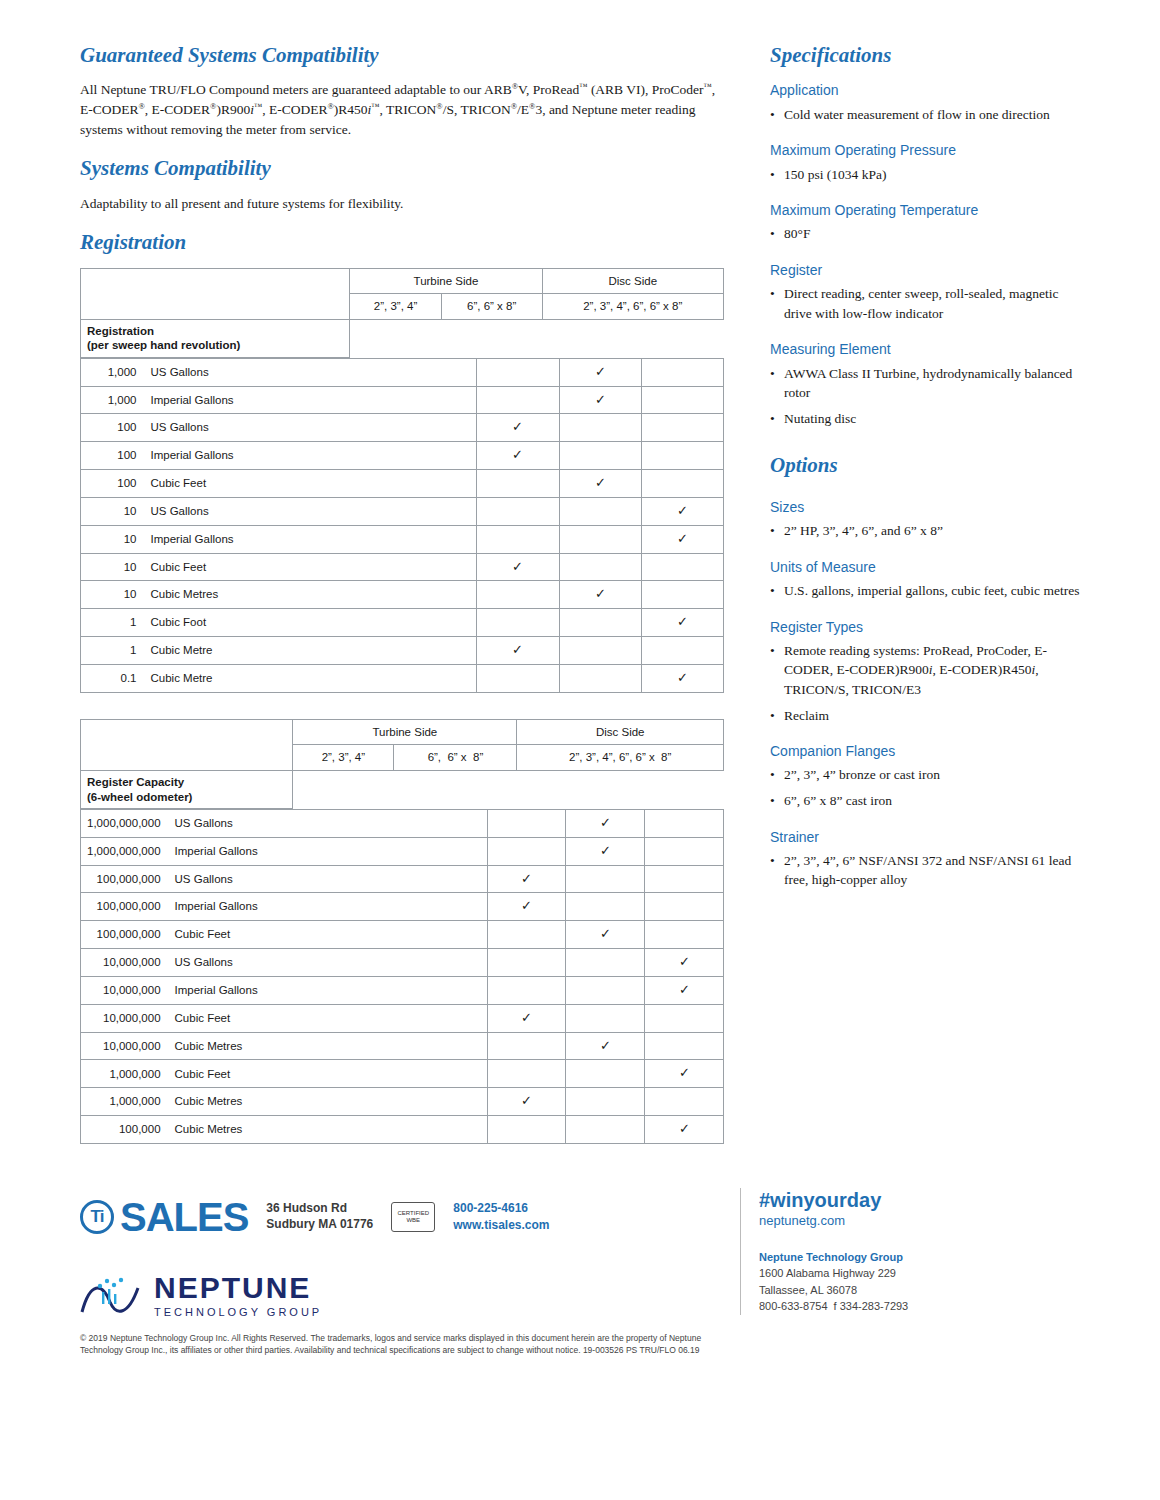Guaranteed Systems Compatibility
All Neptune TRU/FLO Compound meters are guaranteed adaptable to our ARB®V, ProRead™ (ARB VI), ProCoder™, E-CODER®, E-CODER®)R900i™, E-CODER®)R450i™, TRICON®/S, TRICON®/E®3, and Neptune meter reading systems without removing the meter from service.
Systems Compatibility
Adaptability to all present and future systems for flexibility.
Registration
| | Turbine Side | Disc Side |
| --- | --- | --- |
| 2”, 3”, 4” | 6”, 6” x 8” | 2”, 3”, 4”, 6”, 6” x 8” |
| Registration (per sweep hand revolution) | | | |
| 1,000 | US Gallons | | ✓ | |
| 1,000 | Imperial Gallons | | ✓ | |
| 100 | US Gallons | ✓ | | |
| 100 | Imperial Gallons | ✓ | | |
| 100 | Cubic Feet | | ✓ | |
| 10 | US Gallons | | | ✓ |
| 10 | Imperial Gallons | | | ✓ |
| 10 | Cubic Feet | ✓ | | |
| 10 | Cubic Metres | | ✓ | |
| 1 | Cubic Foot | | | ✓ |
| 1 | Cubic Metre | ✓ | | |
| 0.1 | Cubic Metre | | | ✓ |
| | Turbine Side | Disc Side |
| --- | --- | --- |
| 2”, 3”, 4” | 6”, 6” x 8” | 2”, 3”, 4”, 6”, 6” x 8” |
| Register Capacity (6-wheel odometer) | | | |
| 1,000,000,000 | US Gallons | | ✓ | |
| 1,000,000,000 | Imperial Gallons | | ✓ | |
| 100,000,000 | US Gallons | ✓ | | |
| 100,000,000 | Imperial Gallons | ✓ | | |
| 100,000,000 | Cubic Feet | | ✓ | |
| 10,000,000 | US Gallons | | | ✓ |
| 10,000,000 | Imperial Gallons | | | ✓ |
| 10,000,000 | Cubic Feet | ✓ | | |
| 10,000,000 | Cubic Metres | | ✓ | |
| 1,000,000 | Cubic Feet | | | ✓ |
| 1,000,000 | Cubic Metres | ✓ | | |
| 100,000 | Cubic Metres | | | ✓ |
Specifications
Application
Cold water measurement of flow in one direction
Maximum Operating Pressure
150 psi (1034 kPa)
Maximum Operating Temperature
80°F
Register
Direct reading, center sweep, roll-sealed, magnetic drive with low-flow indicator
Measuring Element
AWWA Class II Turbine, hydrodynamically balanced rotor
Nutating disc
Options
Sizes
2” HP, 3”, 4”, 6”, and 6” x 8”
Units of Measure
U.S. gallons, imperial gallons, cubic feet, cubic metres
Register Types
Remote reading systems: ProRead, ProCoder, E-CODER, E-CODER)R900i, E-CODER)R450i, TRICON/S, TRICON/E3
Reclaim
Companion Flanges
2”, 3”, 4” bronze or cast iron
6”, 6” x 8” cast iron
Strainer
2”, 3”, 4”, 6” NSF/ANSI 372 and NSF/ANSI 61 lead free, high-copper alloy
SALES
36 Hudson Rd
Sudbury MA 01776
CERTIFIED
WBE
800-225-4616
www.tisales.com
NEPTUNE
TECHNOLOGY GROUP
#winyourday
neptunetg.com
Neptune Technology Group
1600 Alabama Highway 229
Tallassee, AL 36078
800-633-8754 f 334-283-7293
© 2019 Neptune Technology Group Inc. All Rights Reserved. The trademarks, logos and service marks displayed in this document herein are the property of Neptune Technology Group Inc., its affiliates or other third parties. Availability and technical specifications are subject to change without notice. 19-003526 PS TRU/FLO 06.19